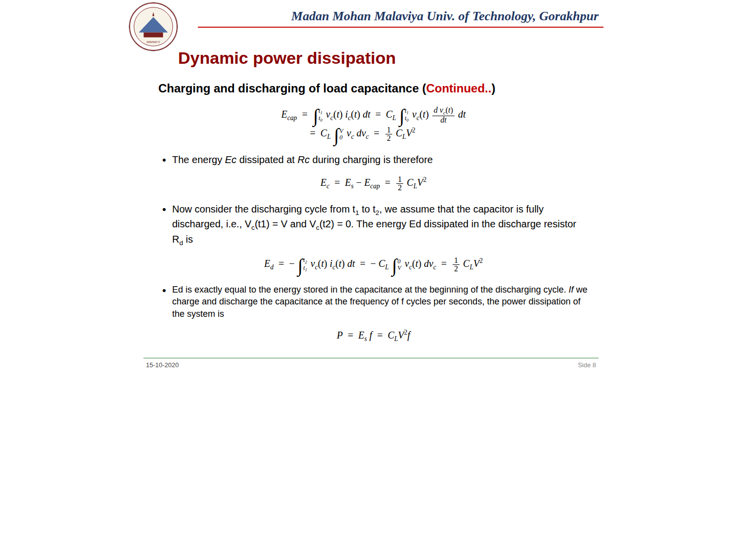MMMUT
Madan Mohan Malaviya Univ. of Technology, Gorakhpur
Dynamic power dissipation
Charging and discharging of load capacitance (Continued..)
Ecap = ∫t1 t0 vc(t) ic(t) dt = CL ∫t1 t0 vc(t) d vc(t) dt dt = CL ∫V 0 vc dvc = 12 CLV2
The energy Ec dissipated at Rc during charging is therefore
Ec = Es − Ecap = 12 CLV2
Now consider the discharging cycle from t1 to t2, we assume that the capacitor is fully discharged, i.e., Vc(t1) = V and Vc(t2) = 0. The energy Ed dissipated in the discharge resistor Rd is
Ed = − ∫t2 t1 vc(t) ic(t) dt = − CL ∫0 V vc(t) dvc = 12 CLV2
Ed is exactly equal to the energy stored in the capacitance at the beginning of the discharging cycle. If we charge and discharge the capacitance at the frequency of f cycles per seconds, the power dissipation of the system is
P = Es f = CLV2f
15-10-2020 Side 8